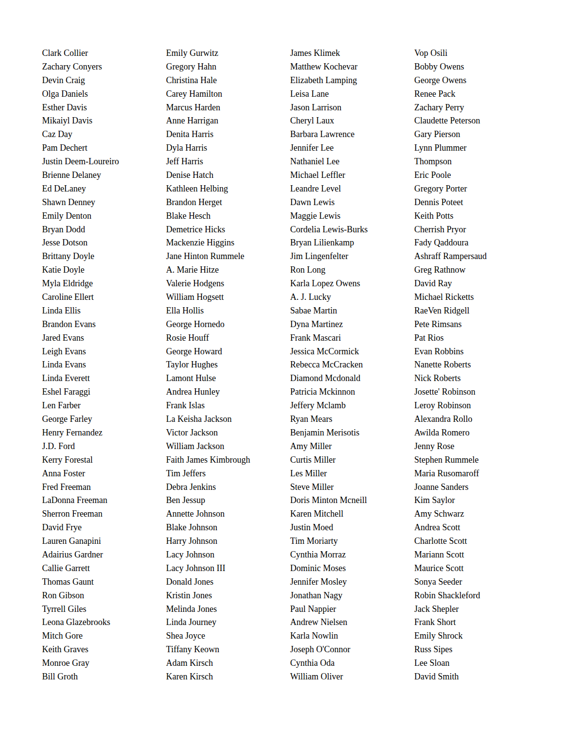Clark Collier
Zachary Conyers
Devin Craig
Olga Daniels
Esther Davis
Mikaiyl Davis
Caz Day
Pam Dechert
Justin Deem-Loureiro
Brienne Delaney
Ed DeLaney
Shawn Denney
Emily Denton
Bryan Dodd
Jesse Dotson
Brittany Doyle
Katie Doyle
Myla Eldridge
Caroline Ellert
Linda Ellis
Brandon Evans
Jared Evans
Leigh Evans
Linda Evans
Linda Everett
Eshel Faraggi
Len Farber
George Farley
Henry Fernandez
J.D. Ford
Kerry Forestal
Anna Foster
Fred Freeman
LaDonna Freeman
Sherron Freeman
David Frye
Lauren Ganapini
Adairius Gardner
Callie Garrett
Thomas Gaunt
Ron Gibson
Tyrrell Giles
Leona Glazebrooks
Mitch Gore
Keith Graves
Monroe Gray
Bill Groth
Emily Gurwitz
Gregory Hahn
Christina Hale
Carey Hamilton
Marcus Harden
Anne Harrigan
Denita Harris
Dyla Harris
Jeff Harris
Denise Hatch
Kathleen Helbing
Brandon Herget
Blake Hesch
Demetrice Hicks
Mackenzie Higgins
Jane Hinton Rummele
A. Marie Hitze
Valerie Hodgens
William Hogsett
Ella Hollis
George Hornedo
Rosie Houff
George Howard
Taylor Hughes
Lamont Hulse
Andrea Hunley
Frank Islas
La Keisha Jackson
Victor Jackson
William Jackson
Faith James Kimbrough
Tim Jeffers
Debra Jenkins
Ben Jessup
Annette Johnson
Blake Johnson
Harry Johnson
Lacy Johnson
Lacy Johnson III
Donald Jones
Kristin Jones
Melinda Jones
Linda Journey
Shea Joyce
Tiffany Keown
Adam Kirsch
Karen Kirsch
James Klimek
Matthew Kochevar
Elizabeth Lamping
Leisa Lane
Jason Larrison
Cheryl Laux
Barbara Lawrence
Jennifer Lee
Nathaniel Lee
Michael Leffler
Leandre Level
Dawn Lewis
Maggie Lewis
Cordelia Lewis-Burks
Bryan Lilienkamp
Jim Lingenfelter
Ron Long
Karla Lopez Owens
A. J. Lucky
Sabae Martin
Dyna Martinez
Frank Mascari
Jessica McCormick
Rebecca McCracken
Diamond Mcdonald
Patricia Mckinnon
Jeffery Mclamb
Ryan Mears
Benjamin Merisotis
Amy Miller
Curtis Miller
Les Miller
Steve Miller
Doris Minton Mcneill
Karen Mitchell
Justin Moed
Tim Moriarty
Cynthia Morraz
Dominic Moses
Jennifer Mosley
Jonathan Nagy
Paul Nappier
Andrew Nielsen
Karla Nowlin
Joseph O'Connor
Cynthia Oda
William Oliver
Vop Osili
Bobby Owens
George Owens
Renee Pack
Zachary Perry
Claudette Peterson
Gary Pierson
Lynn Plummer
Thompson
Eric Poole
Gregory Porter
Dennis Poteet
Keith Potts
Cherrish Pryor
Fady Qaddoura
Ashraff Rampersaud
Greg Rathnow
David Ray
Michael Ricketts
RaeVen Ridgell
Pete Rimsans
Pat Rios
Evan Robbins
Nanette Roberts
Nick Roberts
Josette' Robinson
Leroy Robinson
Alexandra Rollo
Awilda Romero
Jenny Rose
Stephen Rummele
Maria Rusomaroff
Joanne Sanders
Kim Saylor
Amy Schwarz
Andrea Scott
Charlotte Scott
Mariann Scott
Maurice Scott
Sonya Seeder
Robin Shackleford
Jack Shepler
Frank Short
Emily Shrock
Russ Sipes
Lee Sloan
David Smith